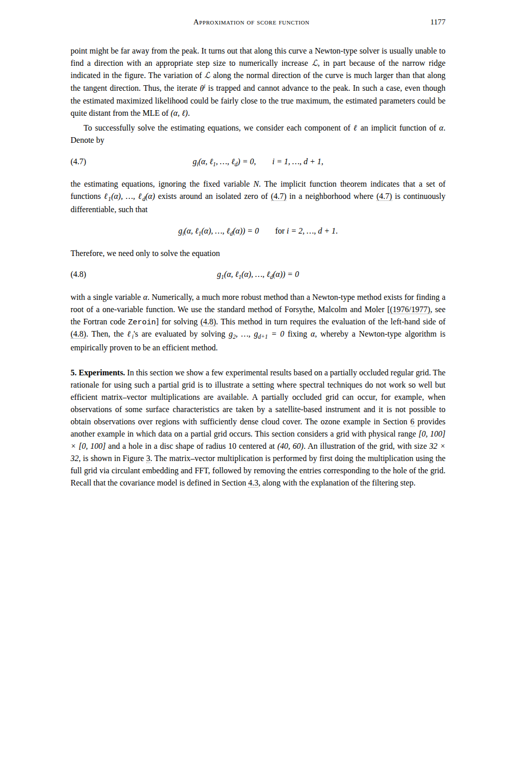Approximation of score function 1177
point might be far away from the peak. It turns out that along this curve a Newton-type solver is usually unable to find a direction with an appropriate step size to numerically increase ℒ, in part because of the narrow ridge indicated in the figure. The variation of ℒ along the normal direction of the curve is much larger than that along the tangent direction. Thus, the iterate θi is trapped and cannot advance to the peak. In such a case, even though the estimated maximized likelihood could be fairly close to the true maximum, the estimated parameters could be quite distant from the MLE of (α, ℓ).
To successfully solve the estimating equations, we consider each component of ℓ an implicit function of α. Denote by
(4.7) gi(α, ℓ1, …, ℓd) = 0,  i = 1, …, d + 1,
the estimating equations, ignoring the fixed variable N. The implicit function theorem indicates that a set of functions ℓ1(α), …, ℓd(α) exists around an isolated zero of (4.7) in a neighborhood where (4.7) is continuously differentiable, such that
gi(α, ℓ1(α), …, ℓd(α)) = 0  for i = 2, …, d + 1.
Therefore, we need only to solve the equation
(4.8) g1(α, ℓ1(α), …, ℓd(α)) = 0
with a single variable α. Numerically, a much more robust method than a Newton-type method exists for finding a root of a one-variable function. We use the standard method of Forsythe, Malcolm and Moler [(1976/1977), see the Fortran code Zeroin] for solving (4.8). This method in turn requires the evaluation of the left-hand side of (4.8). Then, the ℓi's are evaluated by solving g2, …, gd+1 = 0 fixing α, whereby a Newton-type algorithm is empirically proven to be an efficient method.
5. Experiments.
In this section we show a few experimental results based on a partially occluded regular grid. The rationale for using such a partial grid is to illustrate a setting where spectral techniques do not work so well but efficient matrix–vector multiplications are available. A partially occluded grid can occur, for example, when observations of some surface characteristics are taken by a satellite-based instrument and it is not possible to obtain observations over regions with sufficiently dense cloud cover. The ozone example in Section 6 provides another example in which data on a partial grid occurs. This section considers a grid with physical range [0, 100] × [0, 100] and a hole in a disc shape of radius 10 centered at (40, 60). An illustration of the grid, with size 32 × 32, is shown in Figure 3. The matrix–vector multiplication is performed by first doing the multiplication using the full grid via circulant embedding and FFT, followed by removing the entries corresponding to the hole of the grid. Recall that the covariance model is defined in Section 4.3, along with the explanation of the filtering step.